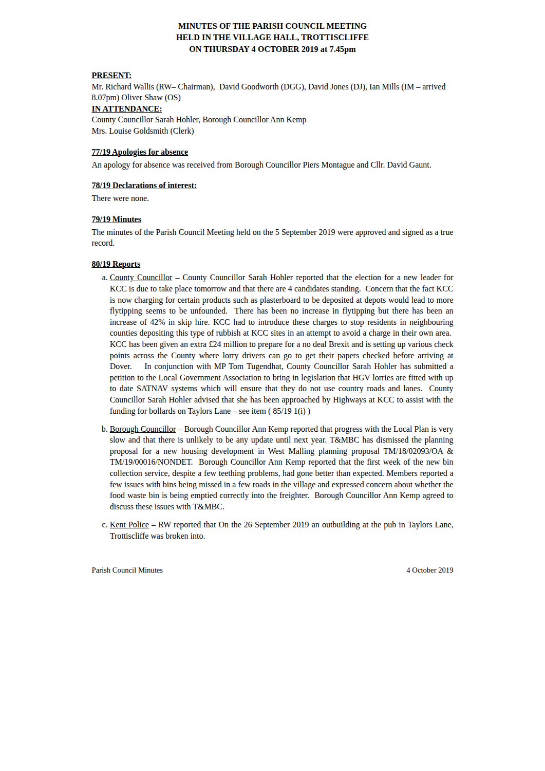MINUTES OF THE PARISH COUNCIL MEETING
HELD IN THE VILLAGE HALL, TROTTISCLIFFE
ON THURSDAY 4 OCTOBER 2019 at 7.45pm
PRESENT:
Mr. Richard Wallis (RW– Chairman), David Goodworth (DGG), David Jones (DJ), Ian Mills (IM – arrived 8.07pm) Oliver Shaw (OS)
IN ATTENDANCE:
County Councillor Sarah Hohler, Borough Councillor Ann Kemp
Mrs. Louise Goldsmith (Clerk)
77/19 Apologies for absence
An apology for absence was received from Borough Councillor Piers Montague and Cllr. David Gaunt.
78/19 Declarations of interest:
There were none.
79/19 Minutes
The minutes of the Parish Council Meeting held on the 5 September 2019 were approved and signed as a true record.
80/19 Reports
County Councillor – County Councillor Sarah Hohler reported that the election for a new leader for KCC is due to take place tomorrow and that there are 4 candidates standing. Concern that the fact KCC is now charging for certain products such as plasterboard to be deposited at depots would lead to more flytipping seems to be unfounded. There has been no increase in flytipping but there has been an increase of 42% in skip hire. KCC had to introduce these charges to stop residents in neighbouring counties depositing this type of rubbish at KCC sites in an attempt to avoid a charge in their own area. KCC has been given an extra £24 million to prepare for a no deal Brexit and is setting up various check points across the County where lorry drivers can go to get their papers checked before arriving at Dover. In conjunction with MP Tom Tugendhat, County Councillor Sarah Hohler has submitted a petition to the Local Government Association to bring in legislation that HGV lorries are fitted with up to date SATNAV systems which will ensure that they do not use country roads and lanes. County Councillor Sarah Hohler advised that she has been approached by Highways at KCC to assist with the funding for bollards on Taylors Lane – see item ( 85/19 1(i) )
Borough Councillor – Borough Councillor Ann Kemp reported that progress with the Local Plan is very slow and that there is unlikely to be any update until next year. T&MBC has dismissed the planning proposal for a new housing development in West Malling planning proposal TM/18/02093/OA & TM/19/00016/NONDET. Borough Councillor Ann Kemp reported that the first week of the new bin collection service, despite a few teething problems, had gone better than expected. Members reported a few issues with bins being missed in a few roads in the village and expressed concern about whether the food waste bin is being emptied correctly into the freighter. Borough Councillor Ann Kemp agreed to discuss these issues with T&MBC.
Kent Police – RW reported that On the 26 September 2019 an outbuilding at the pub in Taylors Lane, Trottiscliffe was broken into.
Parish Council Minutes 4 October 2019